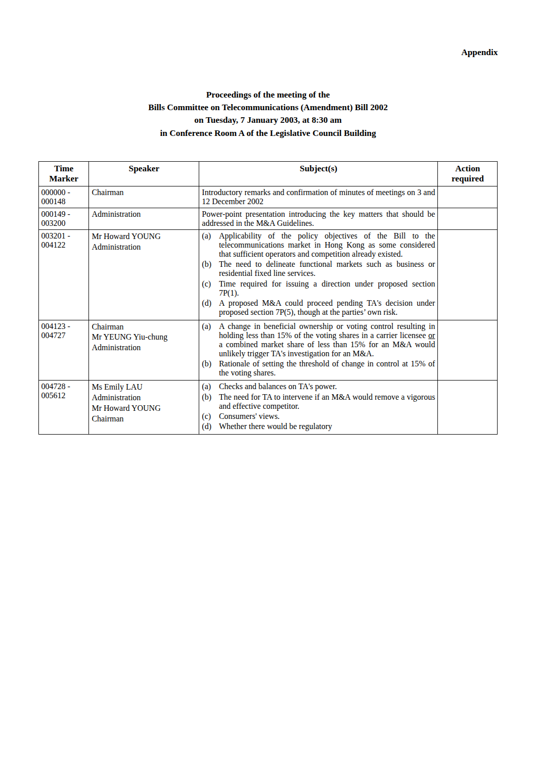Appendix
Proceedings of the meeting of the
Bills Committee on Telecommunications (Amendment) Bill 2002
on Tuesday, 7 January 2003, at 8:30 am
in Conference Room A of the Legislative Council Building
| Time Marker | Speaker | Subject(s) | Action required |
| --- | --- | --- | --- |
| 000000 - 000148 | Chairman | Introductory remarks and confirmation of minutes of meetings on 3 and 12 December 2002 | |
| 000149 - 003200 | Administration | Power-point presentation introducing the key matters that should be addressed in the M&A Guidelines. | |
| 003201 - 004122 | Mr Howard YOUNG Administration | (a) Applicability of the policy objectives of the Bill to the telecommunications market in Hong Kong as some considered that sufficient operators and competition already existed. (b) The need to delineate functional markets such as business or residential fixed line services. (c) Time required for issuing a direction under proposed section 7P(1). (d) A proposed M&A could proceed pending TA's decision under proposed section 7P(5), though at the parties’ own risk. | |
| 004123 - 004727 | Chairman Mr YEUNG Yiu-chung Administration | (a) A change in beneficial ownership or voting control resulting in holding less than 15% of the voting shares in a carrier licensee or a combined market share of less than 15% for an M&A would unlikely trigger TA's investigation for an M&A. (b) Rationale of setting the threshold of change in control at 15% of the voting shares. | |
| 004728 - 005612 | Ms Emily LAU Administration Mr Howard YOUNG Chairman | (a) Checks and balances on TA's power. (b) The need for TA to intervene if an M&A would remove a vigorous and effective competitor. (c) Consumers' views. (d) Whether there would be regulatory | |